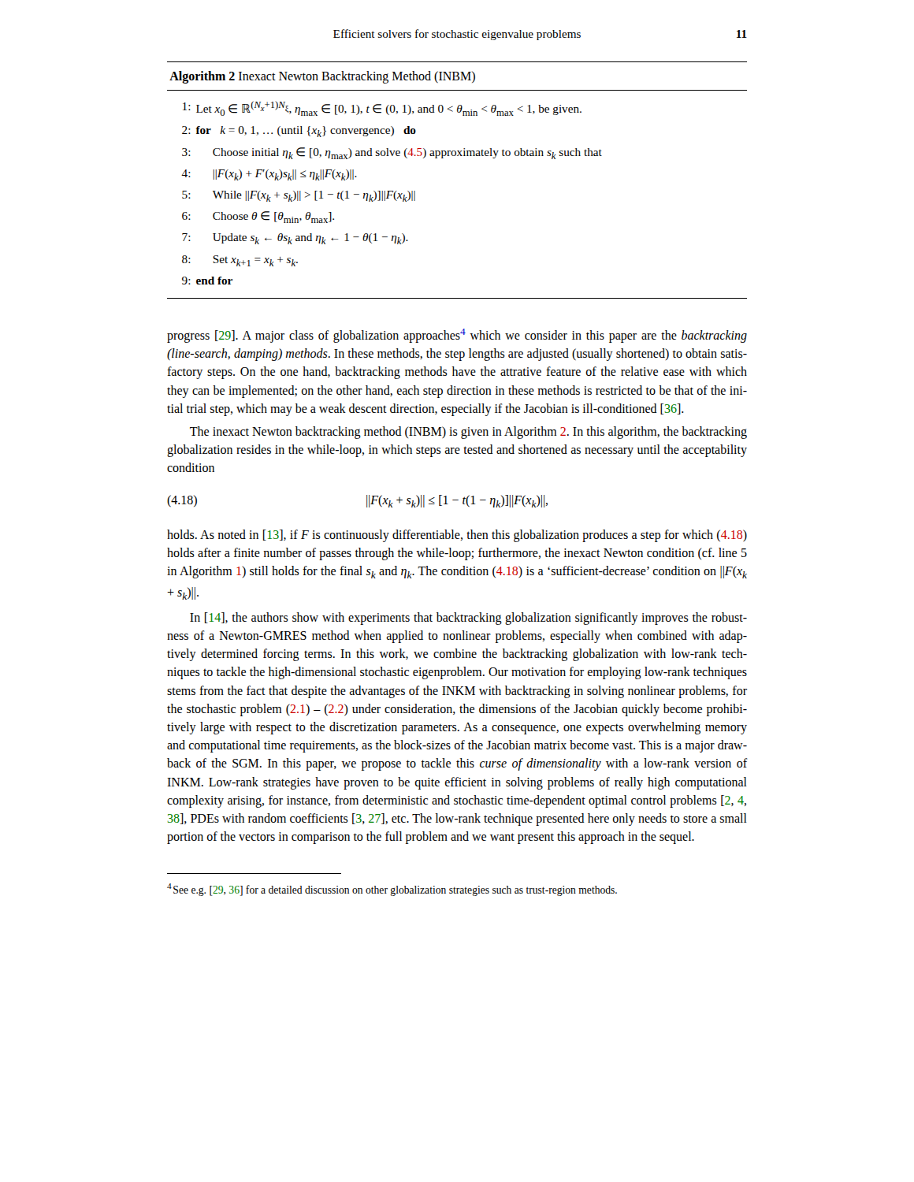Efficient solvers for stochastic eigenvalue problems 11
Algorithm 2 Inexact Newton Backtracking Method (INBM)
Let x0 ∈ ℝ(Nx+1)Nξ, ηmax ∈ [0, 1), t ∈ (0, 1), and 0 < θmin < θmax < 1, be given.
for k = 0, 1, … (until {xk} convergence) do
Choose initial ηk ∈ [0, ηmax) and solve (4.5) approximately to obtain sk such that
||F(xk) + F′(xk)sk|| ≤ ηk||F(xk)||.
While ||F(xk + sk)|| > [1 − t(1 − ηk)]||F(xk)||
Choose θ ∈ [θmin, θmax].
Update sk ← θsk and ηk ← 1 − θ(1 − ηk).
Set xk+1 = xk + sk.
end for
progress [29]. A major class of globalization approaches4 which we consider in this paper are the backtracking (line-search, damping) methods. In these methods, the step lengths are adjusted (usually shortened) to obtain satisfactory steps. On the one hand, backtracking methods have the attrative feature of the relative ease with which they can be implemented; on the other hand, each step direction in these methods is restricted to be that of the initial trial step, which may be a weak descent direction, especially if the Jacobian is ill-conditioned [36].
The inexact Newton backtracking method (INBM) is given in Algorithm 2. In this algorithm, the backtracking globalization resides in the while-loop, in which steps are tested and shortened as necessary until the acceptability condition
(4.18) ||F(xk + sk)|| ≤ [1 − t(1 − ηk)]||F(xk)||,
holds. As noted in [13], if F is continuously differentiable, then this globalization produces a step for which (4.18) holds after a finite number of passes through the while-loop; furthermore, the inexact Newton condition (cf. line 5 in Algorithm 1) still holds for the final sk and ηk. The condition (4.18) is a ‘sufficient-decrease’ condition on ||F(xk + sk)||.
In [14], the authors show with experiments that backtracking globalization significantly improves the robustness of a Newton-GMRES method when applied to nonlinear problems, especially when combined with adaptively determined forcing terms. In this work, we combine the backtracking globalization with low-rank techniques to tackle the high-dimensional stochastic eigenproblem. Our motivation for employing low-rank techniques stems from the fact that despite the advantages of the INKM with backtracking in solving nonlinear problems, for the stochastic problem (2.1) – (2.2) under consideration, the dimensions of the Jacobian quickly become prohibitively large with respect to the discretization parameters. As a consequence, one expects overwhelming memory and computational time requirements, as the block-sizes of the Jacobian matrix become vast. This is a major drawback of the SGM. In this paper, we propose to tackle this curse of dimensionality with a low-rank version of INKM. Low-rank strategies have proven to be quite efficient in solving problems of really high computational complexity arising, for instance, from deterministic and stochastic time-dependent optimal control problems [2, 4, 38], PDEs with random coefficients [3, 27], etc. The low-rank technique presented here only needs to store a small portion of the vectors in comparison to the full problem and we want present this approach in the sequel.
4See e.g. [29, 36] for a detailed discussion on other globalization strategies such as trust-region methods.